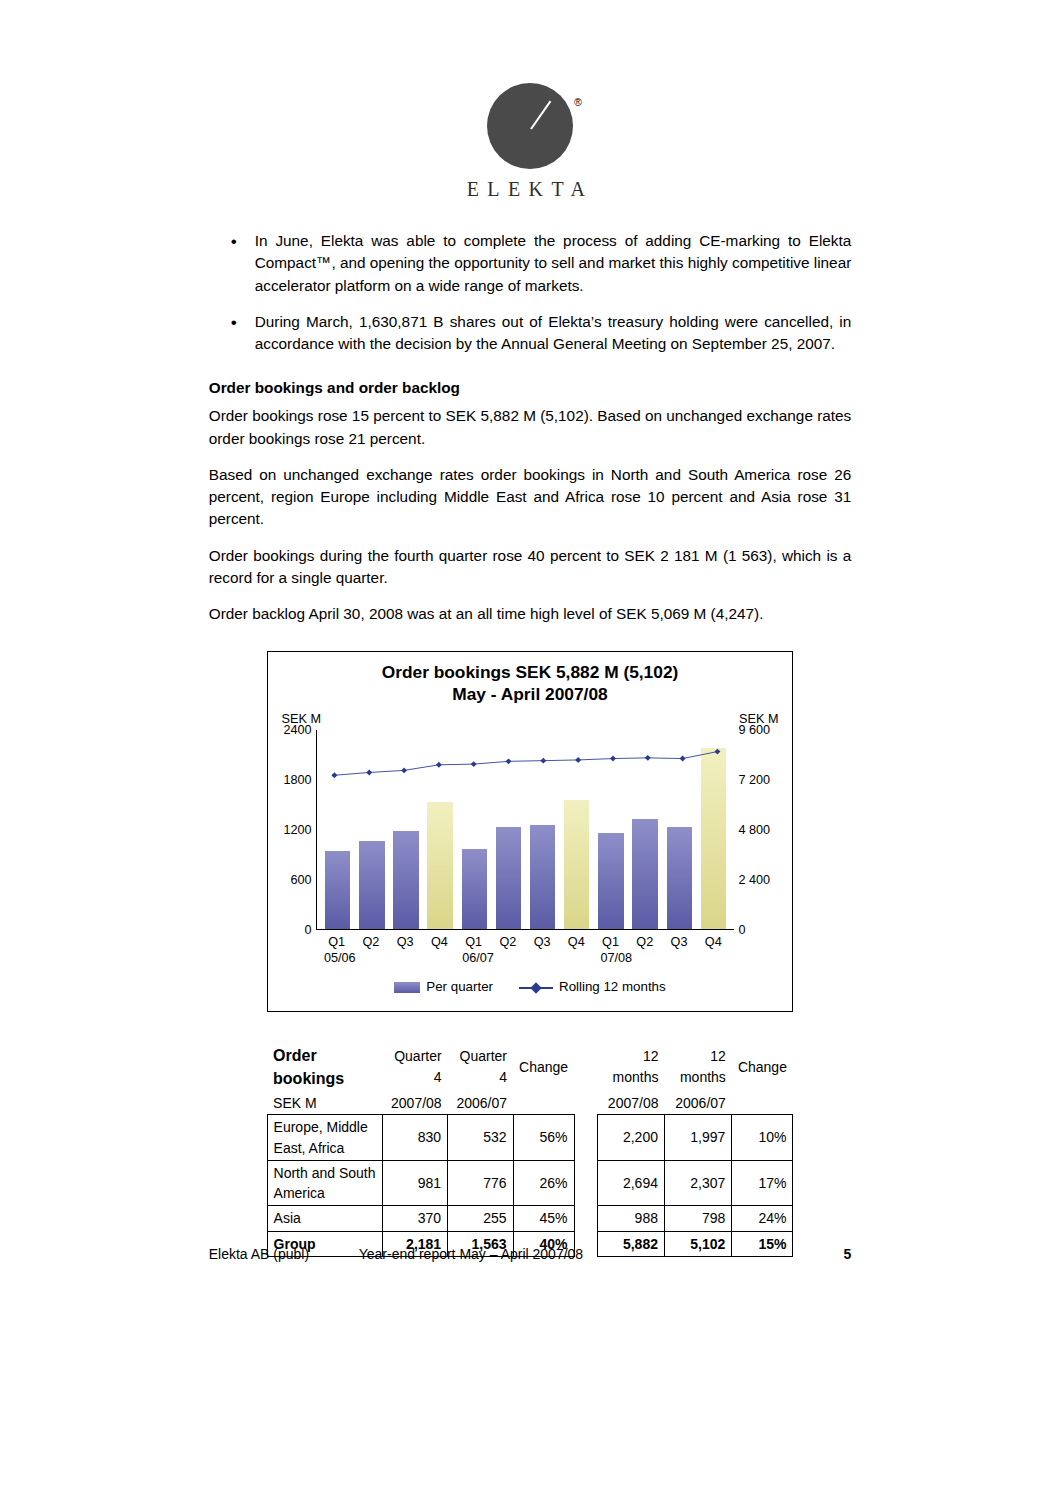®
ELEKTA
In June, Elekta was able to complete the process of adding CE-marking to Elekta Compact™, and opening the opportunity to sell and market this highly competitive linear accelerator platform on a wide range of markets.
During March, 1,630,871 B shares out of Elekta’s treasury holding were cancelled, in accordance with the decision by the Annual General Meeting on September 25, 2007.
Order bookings and order backlog
Order bookings rose 15 percent to SEK 5,882 M (5,102). Based on unchanged exchange rates order bookings rose 21 percent.
Based on unchanged exchange rates order bookings in North and South America rose 26 percent, region Europe including Middle East and Africa rose 10 percent and Asia rose 31 percent.
Order bookings during the fourth quarter rose 40 percent to SEK 2 181 M (1 563), which is a record for a single quarter.
Order backlog April 30, 2008 was at an all time high level of SEK 5,069 M (4,247).
Order bookings SEK 5,882 M (5,102)
May - April 2007/08
SEK M SEK M
2400 1800 1200 600 0
9 600 7 200 4 800 2 400 0
Q1
Q2
Q3
Q4
Q1
Q2
Q3
Q4
Q1
Q2
Q3
Q4
05/06 06/07 07/08
Per quarter Rolling 12 months
| Order bookings | Quarter 4 | Quarter 4 | Change | | 12 months | 12 months | Change |
| --- | --- | --- | --- | --- | --- | --- | --- |
| SEK M | 2007/08 | 2006/07 | | | 2007/08 | 2006/07 | |
| Europe, Middle East, Africa | 830 | 532 | 56% | | 2,200 | 1,997 | 10% |
| North and South America | 981 | 776 | 26% | | 2,694 | 2,307 | 17% |
| Asia | 370 | 255 | 45% | | 988 | 798 | 24% |
| Group | 2,181 | 1,563 | 40% | | 5,882 | 5,102 | 15% |
Elekta AB (publ)
Year-end report May – April 2007/08
5